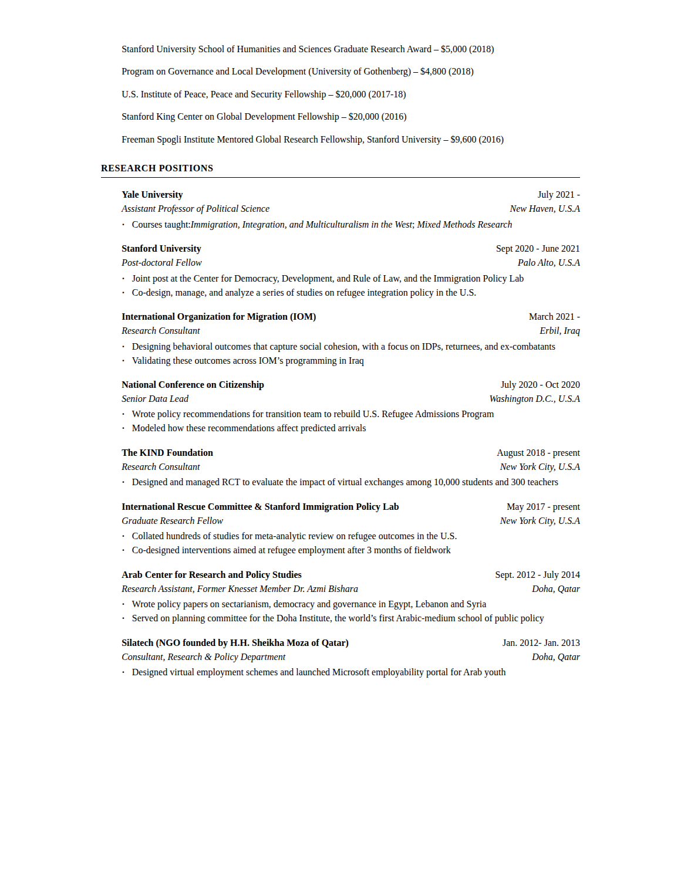Stanford University School of Humanities and Sciences Graduate Research Award – $5,000 (2018)
Program on Governance and Local Development (University of Gothenberg) – $4,800 (2018)
U.S. Institute of Peace, Peace and Security Fellowship – $20,000 (2017-18)
Stanford King Center on Global Development Fellowship – $20,000 (2016)
Freeman Spogli Institute Mentored Global Research Fellowship, Stanford University – $9,600 (2016)
RESEARCH POSITIONS
Yale University July 2021 -
Assistant Professor of Political Science New Haven, U.S.A
Courses taught:Immigration, Integration, and Multiculturalism in the West; Mixed Methods Research
Stanford University Sept 2020 - June 2021
Post-doctoral Fellow Palo Alto, U.S.A
Joint post at the Center for Democracy, Development, and Rule of Law, and the Immigration Policy Lab
Co-design, manage, and analyze a series of studies on refugee integration policy in the U.S.
International Organization for Migration (IOM) March 2021 -
Research Consultant Erbil, Iraq
Designing behavioral outcomes that capture social cohesion, with a focus on IDPs, returnees, and ex-combatants
Validating these outcomes across IOM’s programming in Iraq
National Conference on Citizenship July 2020 - Oct 2020
Senior Data Lead Washington D.C., U.S.A
Wrote policy recommendations for transition team to rebuild U.S. Refugee Admissions Program
Modeled how these recommendations affect predicted arrivals
The KIND Foundation August 2018 - present
Research Consultant New York City, U.S.A
Designed and managed RCT to evaluate the impact of virtual exchanges among 10,000 students and 300 teachers
International Rescue Committee & Stanford Immigration Policy Lab May 2017 - present
Graduate Research Fellow New York City, U.S.A
Collated hundreds of studies for meta-analytic review on refugee outcomes in the U.S.
Co-designed interventions aimed at refugee employment after 3 months of fieldwork
Arab Center for Research and Policy Studies Sept. 2012 - July 2014
Research Assistant, Former Knesset Member Dr. Azmi Bishara Doha, Qatar
Wrote policy papers on sectarianism, democracy and governance in Egypt, Lebanon and Syria
Served on planning committee for the Doha Institute, the world’s first Arabic-medium school of public policy
Silatech (NGO founded by H.H. Sheikha Moza of Qatar) Jan. 2012- Jan. 2013
Consultant, Research & Policy Department Doha, Qatar
Designed virtual employment schemes and launched Microsoft employability portal for Arab youth